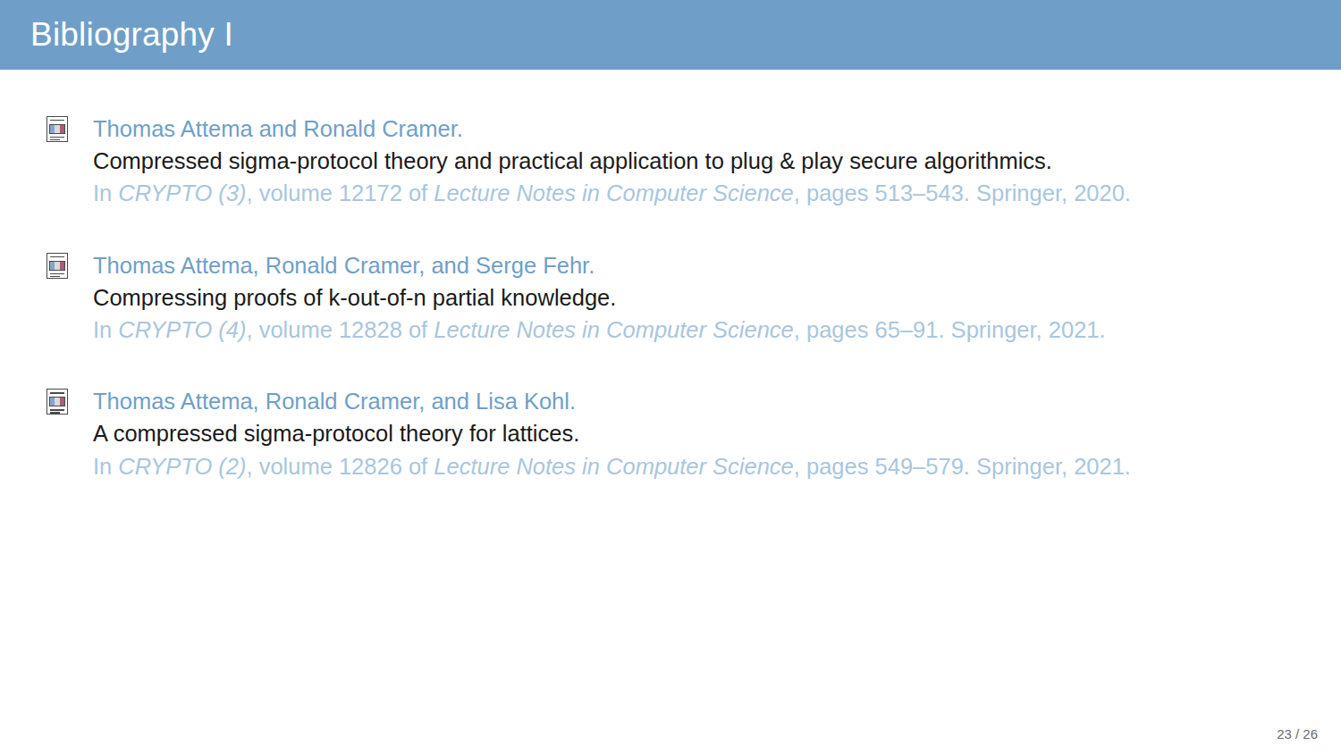Bibliography I
Thomas Attema and Ronald Cramer.
Compressed sigma-protocol theory and practical application to plug & play secure algorithmics.
In CRYPTO (3), volume 12172 of Lecture Notes in Computer Science, pages 513–543. Springer, 2020.
Thomas Attema, Ronald Cramer, and Serge Fehr.
Compressing proofs of k-out-of-n partial knowledge.
In CRYPTO (4), volume 12828 of Lecture Notes in Computer Science, pages 65–91. Springer, 2021.
Thomas Attema, Ronald Cramer, and Lisa Kohl.
A compressed sigma-protocol theory for lattices.
In CRYPTO (2), volume 12826 of Lecture Notes in Computer Science, pages 549–579. Springer, 2021.
23 / 26